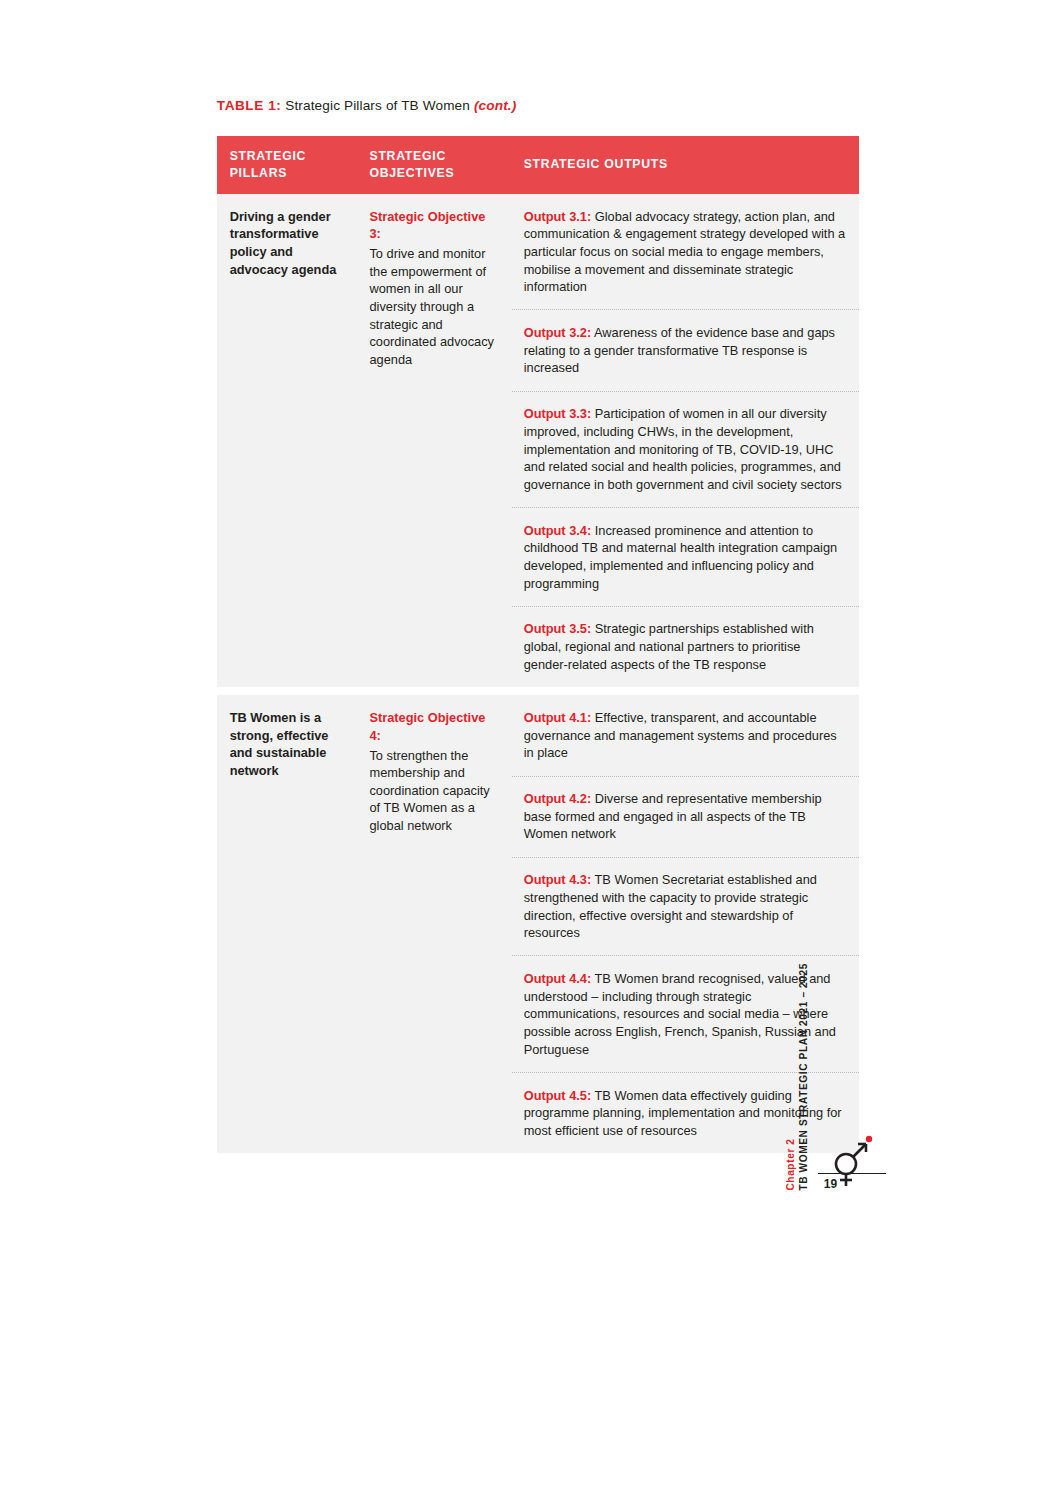TABLE 1: Strategic Pillars of TB Women (cont.)
| Strategic Pillars | Strategic Objectives | Strategic Outputs |
| --- | --- | --- |
| Driving a gender transformative policy and advocacy agenda | Strategic Objective 3: To drive and monitor the empowerment of women in all our diversity through a strategic and coordinated advocacy agenda | Output 3.1: Global advocacy strategy, action plan, and communication & engagement strategy developed with a particular focus on social media to engage members, mobilise a movement and disseminate strategic information |
| Output 3.2: Awareness of the evidence base and gaps relating to a gender transformative TB response is increased |
| Output 3.3: Participation of women in all our diversity improved, including CHWs, in the development, implementation and monitoring of TB, COVID-19, UHC and related social and health policies, programmes, and governance in both government and civil society sectors |
| Output 3.4: Increased prominence and attention to childhood TB and maternal health integration campaign developed, implemented and influencing policy and programming |
| Output 3.5: Strategic partnerships established with global, regional and national partners to prioritise gender-related aspects of the TB response |
| TB Women is a strong, effective and sustainable network | Strategic Objective 4: To strengthen the membership and coordination capacity of TB Women as a global network | Output 4.1: Effective, transparent, and accountable governance and management systems and procedures in place |
| Output 4.2: Diverse and representative membership base formed and engaged in all aspects of the TB Women network |
| Output 4.3: TB Women Secretariat established and strengthened with the capacity to provide strategic direction, effective oversight and stewardship of resources |
| Output 4.4: TB Women brand recognised, valued and understood – including through strategic communications, resources and social media – where possible across English, French, Spanish, Russian and Portuguese |
| Output 4.5: TB Women data effectively guiding programme planning, implementation and monitoring for most efficient use of resources |
Chapter 2 TB WOMEN STRATEGIC PLAN 2021 – 2025
19